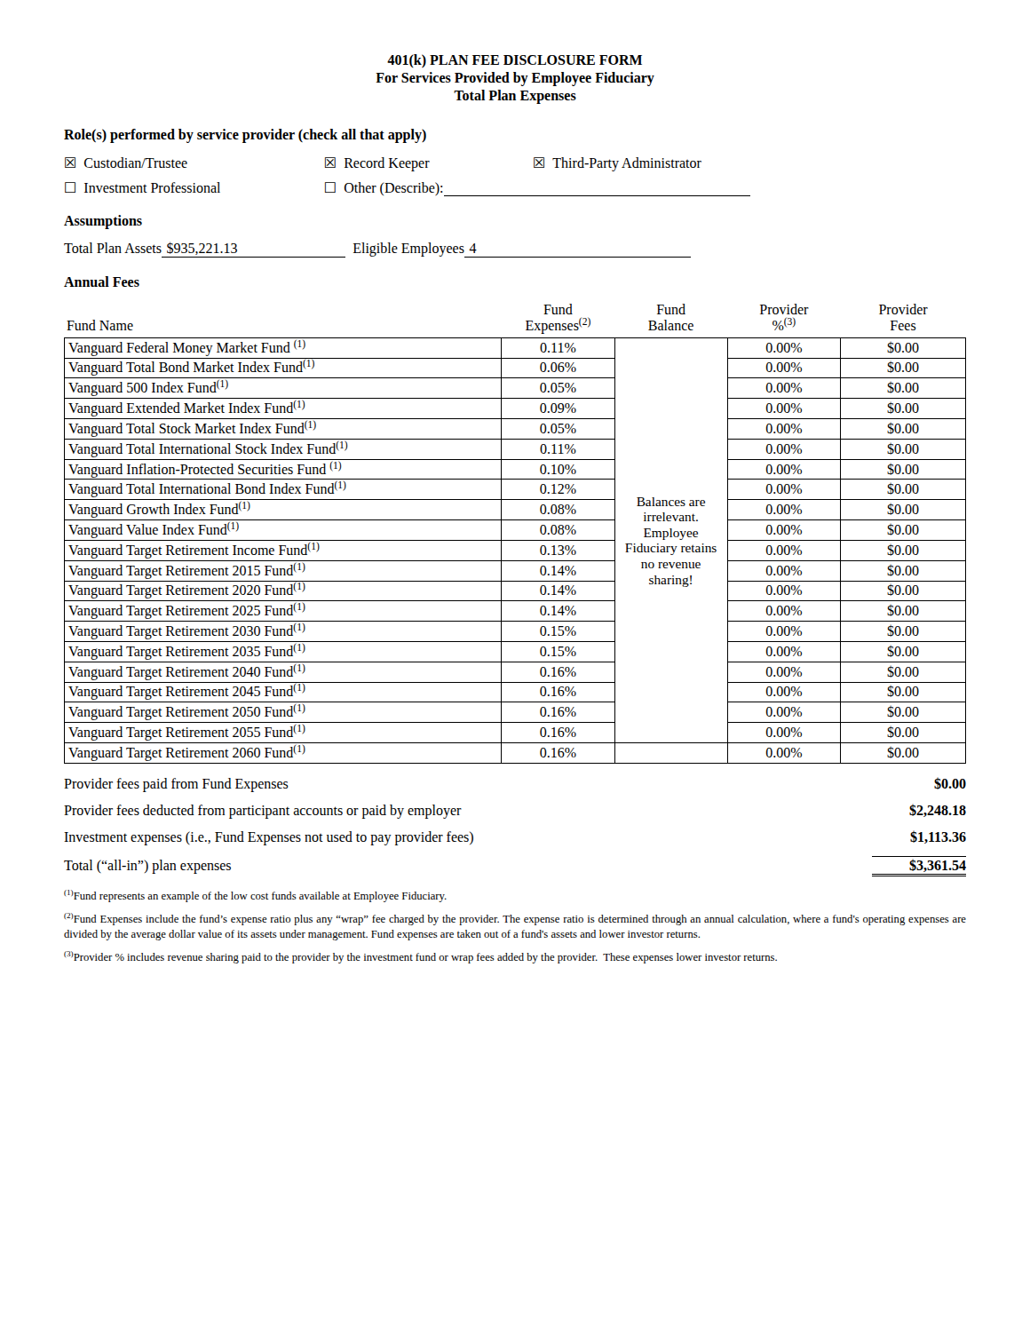401(k) PLAN FEE DISCLOSURE FORM
For Services Provided by Employee Fiduciary
Total Plan Expenses
Role(s) performed by service provider (check all that apply)
☒Custodian/Trustee ☒Record Keeper ☒Third-Party Administrator
☐Investment Professional ☐Other (Describe):
Assumptions
Total Plan Assets $935,221.13 Eligible Employees 4
Annual Fees
| Fund Name | Fund Expenses (2) | Fund Balance | Provider % (3) | Provider Fees |
| --- | --- | --- | --- | --- |
| Vanguard Federal Money Market Fund (1) | 0.11% | Balances are irrelevant. Employee Fiduciary retains no revenue sharing! | 0.00% | $0.00 |
| Vanguard Total Bond Market Index Fund (1) | 0.06% | 0.00% | $0.00 |
| Vanguard 500 Index Fund (1) | 0.05% | 0.00% | $0.00 |
| Vanguard Extended Market Index Fund (1) | 0.09% | 0.00% | $0.00 |
| Vanguard Total Stock Market Index Fund (1) | 0.05% | 0.00% | $0.00 |
| Vanguard Total International Stock Index Fund (1) | 0.11% | 0.00% | $0.00 |
| Vanguard Inflation-Protected Securities Fund (1) | 0.10% | 0.00% | $0.00 |
| Vanguard Total International Bond Index Fund (1) | 0.12% | 0.00% | $0.00 |
| Vanguard Growth Index Fund (1) | 0.08% | 0.00% | $0.00 |
| Vanguard Value Index Fund (1) | 0.08% | 0.00% | $0.00 |
| Vanguard Target Retirement Income Fund (1) | 0.13% | 0.00% | $0.00 |
| Vanguard Target Retirement 2015 Fund (1) | 0.14% | 0.00% | $0.00 |
| Vanguard Target Retirement 2020 Fund (1) | 0.14% | 0.00% | $0.00 |
| Vanguard Target Retirement 2025 Fund (1) | 0.14% | 0.00% | $0.00 |
| Vanguard Target Retirement 2030 Fund (1) | 0.15% | 0.00% | $0.00 |
| Vanguard Target Retirement 2035 Fund (1) | 0.15% | 0.00% | $0.00 |
| Vanguard Target Retirement 2040 Fund (1) | 0.16% | 0.00% | $0.00 |
| Vanguard Target Retirement 2045 Fund (1) | 0.16% | 0.00% | $0.00 |
| Vanguard Target Retirement 2050 Fund (1) | 0.16% | 0.00% | $0.00 |
| Vanguard Target Retirement 2055 Fund (1) | 0.16% | 0.00% | $0.00 |
| Vanguard Target Retirement 2060 Fund (1) | 0.16% | | 0.00% | $0.00 |
Provider fees paid from Fund Expenses $0.00
Provider fees deducted from participant accounts or paid by employer $2,248.18
Investment expenses (i.e., Fund Expenses not used to pay provider fees) $1,113.36
Total (“all-in”) plan expenses $3,361.54
(1)Fund represents an example of the low cost funds available at Employee Fiduciary.
(2)Fund Expenses include the fund’s expense ratio plus any “wrap” fee charged by the provider. The expense ratio is determined through an annual calculation, where a fund's operating expenses are divided by the average dollar value of its assets under management. Fund expenses are taken out of a fund's assets and lower investor returns.
(3)Provider % includes revenue sharing paid to the provider by the investment fund or wrap fees added by the provider. These expenses lower investor returns.